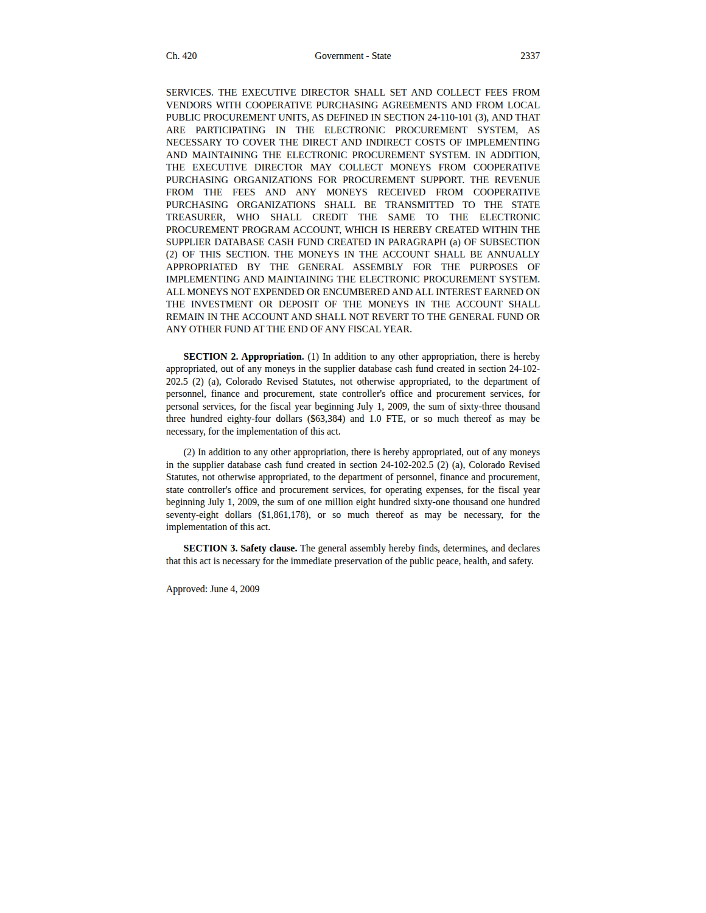Ch. 420
Government - State
2337
SERVICES. THE EXECUTIVE DIRECTOR SHALL SET AND COLLECT FEES FROM VENDORS WITH COOPERATIVE PURCHASING AGREEMENTS AND FROM LOCAL PUBLIC PROCUREMENT UNITS, AS DEFINED IN SECTION 24-110-101 (3), AND THAT ARE PARTICIPATING IN THE ELECTRONIC PROCUREMENT SYSTEM, AS NECESSARY TO COVER THE DIRECT AND INDIRECT COSTS OF IMPLEMENTING AND MAINTAINING THE ELECTRONIC PROCUREMENT SYSTEM. IN ADDITION, THE EXECUTIVE DIRECTOR MAY COLLECT MONEYS FROM COOPERATIVE PURCHASING ORGANIZATIONS FOR PROCUREMENT SUPPORT. THE REVENUE FROM THE FEES AND ANY MONEYS RECEIVED FROM COOPERATIVE PURCHASING ORGANIZATIONS SHALL BE TRANSMITTED TO THE STATE TREASURER, WHO SHALL CREDIT THE SAME TO THE ELECTRONIC PROCUREMENT PROGRAM ACCOUNT, WHICH IS HEREBY CREATED WITHIN THE SUPPLIER DATABASE CASH FUND CREATED IN PARAGRAPH (a) OF SUBSECTION (2) OF THIS SECTION. THE MONEYS IN THE ACCOUNT SHALL BE ANNUALLY APPROPRIATED BY THE GENERAL ASSEMBLY FOR THE PURPOSES OF IMPLEMENTING AND MAINTAINING THE ELECTRONIC PROCUREMENT SYSTEM. ALL MONEYS NOT EXPENDED OR ENCUMBERED AND ALL INTEREST EARNED ON THE INVESTMENT OR DEPOSIT OF THE MONEYS IN THE ACCOUNT SHALL REMAIN IN THE ACCOUNT AND SHALL NOT REVERT TO THE GENERAL FUND OR ANY OTHER FUND AT THE END OF ANY FISCAL YEAR.
SECTION 2. Appropriation. (1) In addition to any other appropriation, there is hereby appropriated, out of any moneys in the supplier database cash fund created in section 24-102-202.5 (2) (a), Colorado Revised Statutes, not otherwise appropriated, to the department of personnel, finance and procurement, state controller's office and procurement services, for personal services, for the fiscal year beginning July 1, 2009, the sum of sixty-three thousand three hundred eighty-four dollars ($63,384) and 1.0 FTE, or so much thereof as may be necessary, for the implementation of this act.
(2) In addition to any other appropriation, there is hereby appropriated, out of any moneys in the supplier database cash fund created in section 24-102-202.5 (2) (a), Colorado Revised Statutes, not otherwise appropriated, to the department of personnel, finance and procurement, state controller's office and procurement services, for operating expenses, for the fiscal year beginning July 1, 2009, the sum of one million eight hundred sixty-one thousand one hundred seventy-eight dollars ($1,861,178), or so much thereof as may be necessary, for the implementation of this act.
SECTION 3. Safety clause. The general assembly hereby finds, determines, and declares that this act is necessary for the immediate preservation of the public peace, health, and safety.
Approved: June 4, 2009